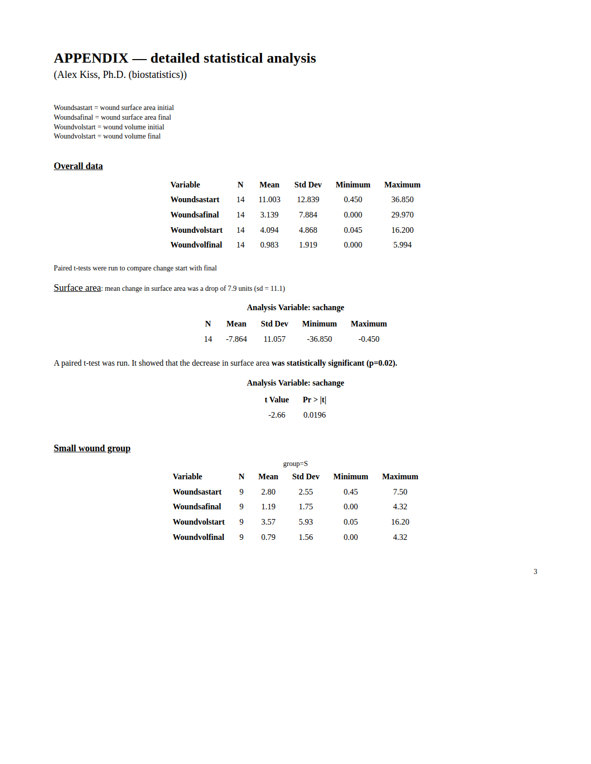APPENDIX — detailed statistical analysis
(Alex Kiss, Ph.D. (biostatistics))
Woundsastart = wound surface area initial
Woundsafinal = wound surface area final
Woundvolstart = wound volume initial
Woundvolstart = wound volume final
Overall data
| Variable | N | Mean | Std Dev | Minimum | Maximum |
| --- | --- | --- | --- | --- | --- |
| Woundsastart | 14 | 11.003 | 12.839 | 0.450 | 36.850 |
| Woundsafinal | 14 | 3.139 | 7.884 | 0.000 | 29.970 |
| Woundvolstart | 14 | 4.094 | 4.868 | 0.045 | 16.200 |
| Woundvolfinal | 14 | 0.983 | 1.919 | 0.000 | 5.994 |
Paired t-tests were run to compare change start with final
Surface area: mean change in surface area was a drop of 7.9 units (sd = 11.1)
Analysis Variable: sachange
| N | Mean | Std Dev | Minimum | Maximum |
| --- | --- | --- | --- | --- |
| 14 | -7.864 | 11.057 | -36.850 | -0.450 |
A paired t-test was run. It showed that the decrease in surface area was statistically significant (p=0.02).
Analysis Variable: sachange
| t Value | Pr > /t/ |
| --- | --- |
| -2.66 | 0.0196 |
Small wound group
group=S
| Variable | N | Mean | Std Dev | Minimum | Maximum |
| --- | --- | --- | --- | --- | --- |
| Woundsastart | 9 | 2.80 | 2.55 | 0.45 | 7.50 |
| Woundsafinal | 9 | 1.19 | 1.75 | 0.00 | 4.32 |
| Woundvolstart | 9 | 3.57 | 5.93 | 0.05 | 16.20 |
| Woundvolfinal | 9 | 0.79 | 1.56 | 0.00 | 4.32 |
3